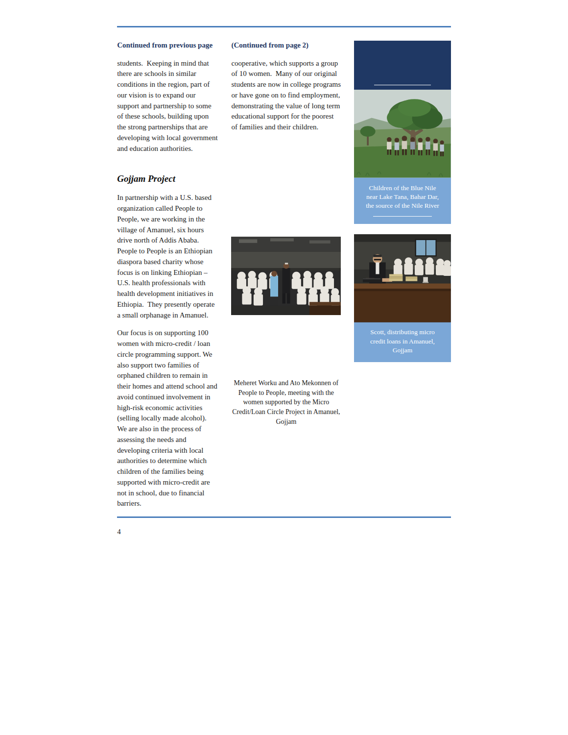Continued from previous page
students. Keeping in mind that there are schools in similar conditions in the region, part of our vision is to expand our support and partnership to some of these schools, building upon the strong partnerships that are developing with local government and education authorities.
Gojjam Project
In partnership with a U.S. based organization called People to People, we are working in the village of Amanuel, six hours drive north of Addis Ababa. People to People is an Ethiopian diaspora based charity whose focus is on linking Ethiopian – U.S. health professionals with health development initiatives in Ethiopia. They presently operate a small orphanage in Amanuel.
Our focus is on supporting 100 women with micro-credit / loan circle programming support. We also support two families of orphaned children to remain in their homes and attend school and avoid continued involvement in high-risk economic activities (selling locally made alcohol). We are also in the process of assessing the needs and developing criteria with local authorities to determine which children of the families being supported with micro-credit are not in school, due to financial barriers.
(Continued from page 2)
cooperative, which supports a group of 10 women. Many of our original students are now in college programs or have gone on to find employment, demonstrating the value of long term educational support for the poorest of families and their children.
Meheret Worku and Ato Mekonnen of People to People, meeting with the women supported by the Micro Credit/Loan Circle Project in Amanuel, Gojjam
Children of the Blue Nile near Lake Tana, Bahar Dar, the source of the Nile River
Scott, distributing micro credit loans in Amanuel, Gojjam
4